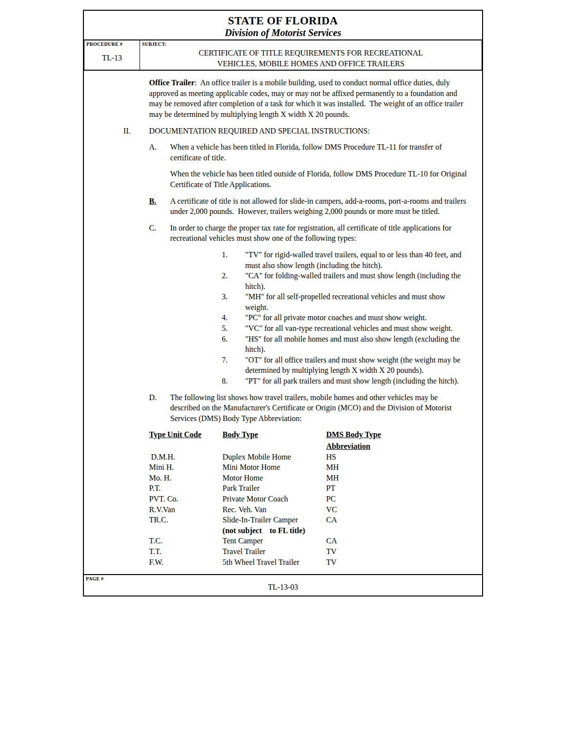STATE OF FLORIDA
Division of Motorist Services
| PROCEDURE # TL-13 | SUBJECT: CERTIFICATE OF TITLE REQUIREMENTS FOR RECREATIONAL VEHICLES, MOBILE HOMES AND OFFICE TRAILERS |
Office Trailer: An office trailer is a mobile building, used to conduct normal office duties, duly approved as meeting applicable codes, may or may not be affixed permanently to a foundation and may be removed after completion of a task for which it was installed. The weight of an office trailer may be determined by multiplying length X width X 20 pounds.
II. DOCUMENTATION REQUIRED AND SPECIAL INSTRUCTIONS:
A. When a vehicle has been titled in Florida, follow DMS Procedure TL-11 for transfer of certificate of title.
When the vehicle has been titled outside of Florida, follow DMS Procedure TL-10 for Original Certificate of Title Applications.
B. A certificate of title is not allowed for slide-in campers, add-a-rooms, port-a-rooms and trailers under 2,000 pounds. However, trailers weighing 2,000 pounds or more must be titled.
C. In order to charge the proper tax rate for registration, all certificate of title applications for recreational vehicles must show one of the following types:
1."TV" for rigid-walled travel trailers, equal to or less than 40 feet, and must also show length (including the hitch).
2."CA" for folding-walled trailers and must show length (including the hitch).
3."MH" for all self-propelled recreational vehicles and must show weight.
4."PC" for all private motor coaches and must show weight.
5."VC" for all van-type recreational vehicles and must show weight.
6."HS" for all mobile homes and must also show length (excluding the hitch).
7."OT" for all office trailers and must show weight (the weight may be determined by multiplying length X width X 20 pounds).
8."PT" for all park trailers and must show length (including the hitch).
D. The following list shows how travel trailers, mobile homes and other vehicles may be described on the Manufacturer's Certificate or Origin (MCO) and the Division of Motorist Services (DMS) Body Type Abbreviation:
| Type Unit Code | Body Type | DMS Body Type |
| --- | --- | --- |
| | | Abbreviation |
| D.M.H. | Duplex Mobile Home | HS |
| Mini H. | Mini Motor Home | MH |
| Mo. H. | Motor Home | MH |
| P.T. | Park Trailer | PT |
| PVT. Co. | Private Motor Coach | PC |
| R.V.Van | Rec. Veh. Van | VC |
| TR.C. | Slide-In-Trailer Camper | CA |
| | (not subject to FL title) | |
| T.C. | Tent Camper | CA |
| T.T. | Travel Trailer | TV |
| F.W. | 5th Wheel Travel Trailer | TV |
PAGE #
TL-13-03